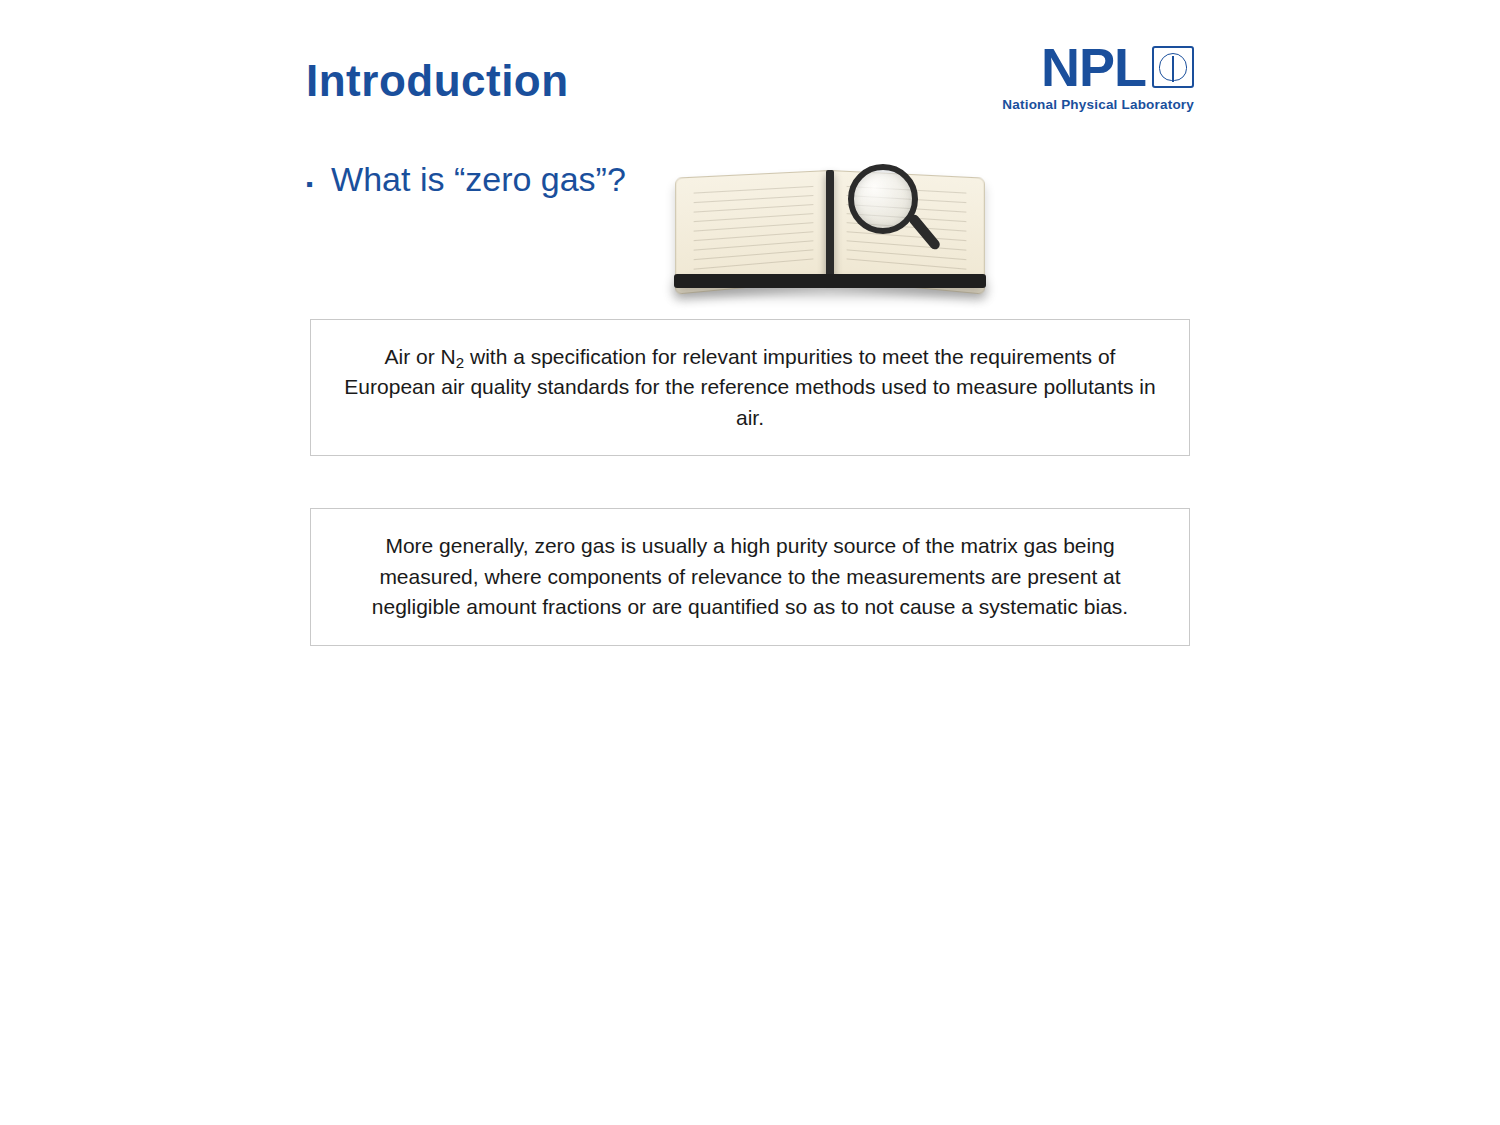NPL
National Physical Laboratory
Introduction
▪
What is “zero gas”?
Air or N2 with a specification for relevant impurities to meet the requirements of European air quality standards for the reference methods used to measure pollutants in air.
More generally, zero gas is usually a high purity source of the matrix gas being measured, where components of relevance to the measurements are present at negligible amount fractions or are quantified so as to not cause a systematic bias.